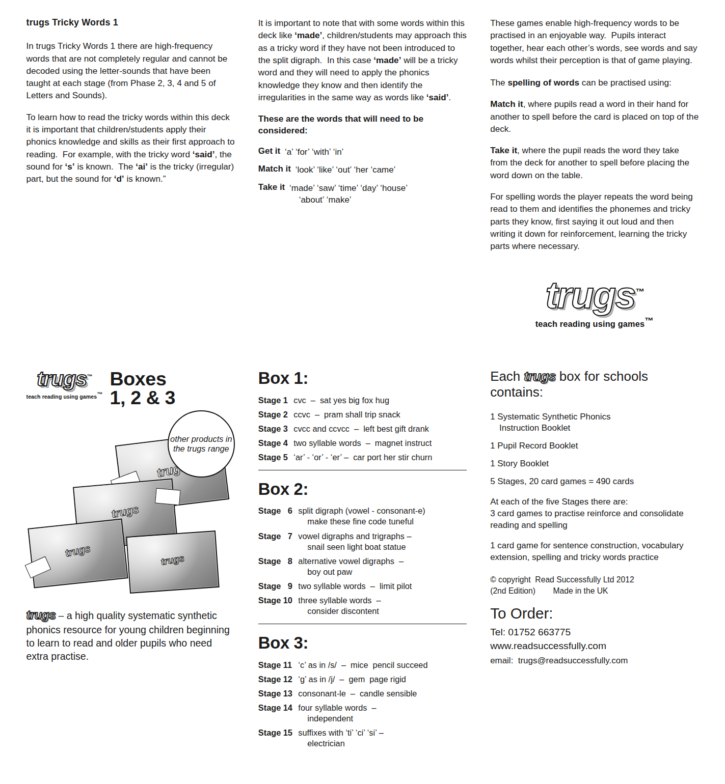trugs Tricky Words 1
In trugs Tricky Words 1 there are high-frequency words that are not completely regular and cannot be decoded using the letter-sounds that have been taught at each stage (from Phase 2, 3, 4 and 5 of Letters and Sounds).
To learn how to read the tricky words within this deck it is important that children/students apply their phonics knowledge and skills as their first approach to reading. For example, with the tricky word ‘said’, the sound for ‘s’ is known. The ‘ai’ is the tricky (irregular) part, but the sound for ‘d’ is known.”
It is important to note that with some words within this deck like ‘made’, children/students may approach this as a tricky word if they have not been introduced to the split digraph. In this case ‘made’ will be a tricky word and they will need to apply the phonics knowledge they know and then identify the irregularities in the same way as words like ‘said’.
These are the words that will need to be considered:
Get it
‘a’ ‘for’ ‘with’ ‘in’
Match it
‘look’ ‘like’ ‘out’ ‘her ‘came’
Take it
‘made’ ‘saw’ ‘time’ ‘day’ ‘house’‘about’ ‘make’
These games enable high-frequency words to be practised in an enjoyable way. Pupils interact together, hear each other’s words, see words and say words whilst their perception is that of game playing.
The spelling of words can be practised using:
Match it, where pupils read a word in their hand for another to spell before the card is placed on top of the deck.
Take it, where the pupil reads the word they take from the deck for another to spell before placing the word down on the table.
For spelling words the player repeats the word being read to them and identifies the phonemes and tricky parts they know, first saying it out loud and then writing it down for reinforcement, learning the tricky parts where necessary.
trugs™ teach reading using games™
trugs™ teach reading using games™ Boxes 1, 2 & 3
other products in the trugs range
trugs
trugs
trugs
trugs
trugs – a high quality systematic synthetic phonics resource for young children beginning to learn to read and older pupils who need extra practise.
Box 1:
| Stage 1 | cvc – sat yes big fox hug |
| Stage 2 | ccvc – pram shall trip snack |
| Stage 3 | cvcc and ccvcc – left best gift drank |
| Stage 4 | two syllable words – magnet instruct |
| Stage 5 | ‘ar’ - ‘or’ - ‘er’ – car port her stir churn |
Box 2:
| Stage 6 | split digraph (vowel - consonant-e) make these fine code tuneful |
| Stage 7 | vowel digraphs and trigraphs – snail seen light boat statue |
| Stage 8 | alternative vowel digraphs – boy out paw |
| Stage 9 | two syllable words – limit pilot |
| Stage 10 | three syllable words – consider discontent |
Box 3:
| Stage 11 | ‘c’ as in /s/ – mice pencil succeed |
| Stage 12 | ‘g’ as in /j/ – gem page rigid |
| Stage 13 | consonant-le – candle sensible |
| Stage 14 | four syllable words – independent |
| Stage 15 | suffixes with ‘ti’ ‘ci’ ‘si’ – electrician |
Each trugs box for schools contains:
1 Systematic Synthetic PhonicsInstruction Booklet
1 Pupil Record Booklet
1 Story Booklet
5 Stages, 20 card games = 490 cards
At each of the five Stages there are:
3 card games to practise reinforce and consolidate reading and spelling
1 card game for sentence construction, vocabulary extension, spelling and tricky words practice
© copyright Read Successfully Ltd 2012
(2nd Edition) Made in the UK
To Order:
Tel: 01752 663775
www.readsuccessfully.com
email: trugs@readsuccessfully.com